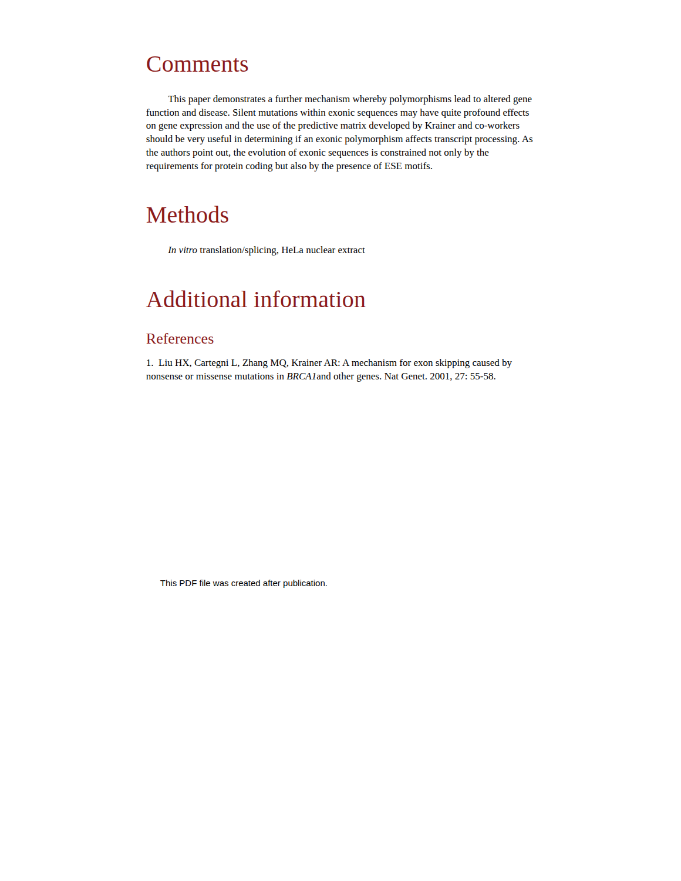Comments
This paper demonstrates a further mechanism whereby polymorphisms lead to altered gene function and disease. Silent mutations within exonic sequences may have quite profound effects on gene expression and the use of the predictive matrix developed by Krainer and co-workers should be very useful in determining if an exonic polymorphism affects transcript processing. As the authors point out, the evolution of exonic sequences is constrained not only by the requirements for protein coding but also by the presence of ESE motifs.
Methods
In vitro translation/splicing, HeLa nuclear extract
Additional information
References
1. Liu HX, Cartegni L, Zhang MQ, Krainer AR: A mechanism for exon skipping caused by nonsense or missense mutations in BRCA1and other genes. Nat Genet. 2001, 27: 55-58.
This PDF file was created after publication.